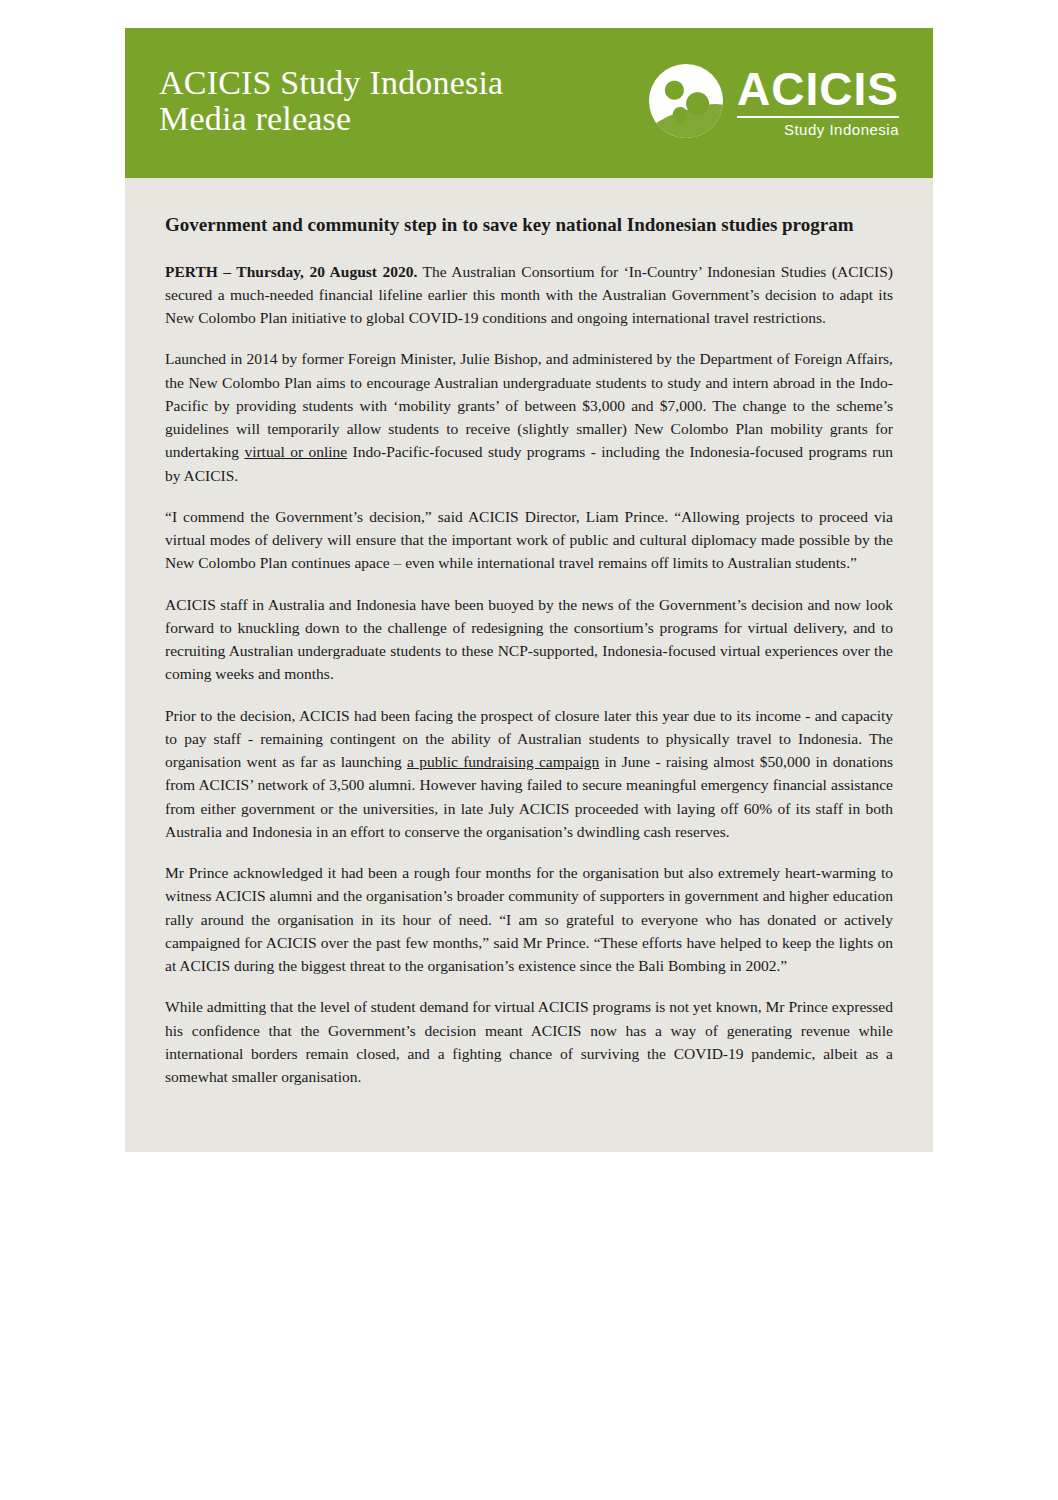ACICIS Study Indonesia Media release
ACICIS Study Indonesia
Government and community step in to save key national Indonesian studies program
PERTH – Thursday, 20 August 2020. The Australian Consortium for ‘In-Country’ Indonesian Studies (ACICIS) secured a much-needed financial lifeline earlier this month with the Australian Government’s decision to adapt its New Colombo Plan initiative to global COVID-19 conditions and ongoing international travel restrictions.
Launched in 2014 by former Foreign Minister, Julie Bishop, and administered by the Department of Foreign Affairs, the New Colombo Plan aims to encourage Australian undergraduate students to study and intern abroad in the Indo-Pacific by providing students with ‘mobility grants’ of between $3,000 and $7,000. The change to the scheme’s guidelines will temporarily allow students to receive (slightly smaller) New Colombo Plan mobility grants for undertaking virtual or online Indo-Pacific-focused study programs - including the Indonesia-focused programs run by ACICIS.
“I commend the Government’s decision,” said ACICIS Director, Liam Prince. “Allowing projects to proceed via virtual modes of delivery will ensure that the important work of public and cultural diplomacy made possible by the New Colombo Plan continues apace – even while international travel remains off limits to Australian students.”
ACICIS staff in Australia and Indonesia have been buoyed by the news of the Government’s decision and now look forward to knuckling down to the challenge of redesigning the consortium’s programs for virtual delivery, and to recruiting Australian undergraduate students to these NCP-supported, Indonesia-focused virtual experiences over the coming weeks and months.
Prior to the decision, ACICIS had been facing the prospect of closure later this year due to its income - and capacity to pay staff - remaining contingent on the ability of Australian students to physically travel to Indonesia. The organisation went as far as launching a public fundraising campaign in June - raising almost $50,000 in donations from ACICIS’ network of 3,500 alumni. However having failed to secure meaningful emergency financial assistance from either government or the universities, in late July ACICIS proceeded with laying off 60% of its staff in both Australia and Indonesia in an effort to conserve the organisation’s dwindling cash reserves.
Mr Prince acknowledged it had been a rough four months for the organisation but also extremely heart-warming to witness ACICIS alumni and the organisation’s broader community of supporters in government and higher education rally around the organisation in its hour of need. “I am so grateful to everyone who has donated or actively campaigned for ACICIS over the past few months,” said Mr Prince. “These efforts have helped to keep the lights on at ACICIS during the biggest threat to the organisation’s existence since the Bali Bombing in 2002.”
While admitting that the level of student demand for virtual ACICIS programs is not yet known, Mr Prince expressed his confidence that the Government’s decision meant ACICIS now has a way of generating revenue while international borders remain closed, and a fighting chance of surviving the COVID-19 pandemic, albeit as a somewhat smaller organisation.